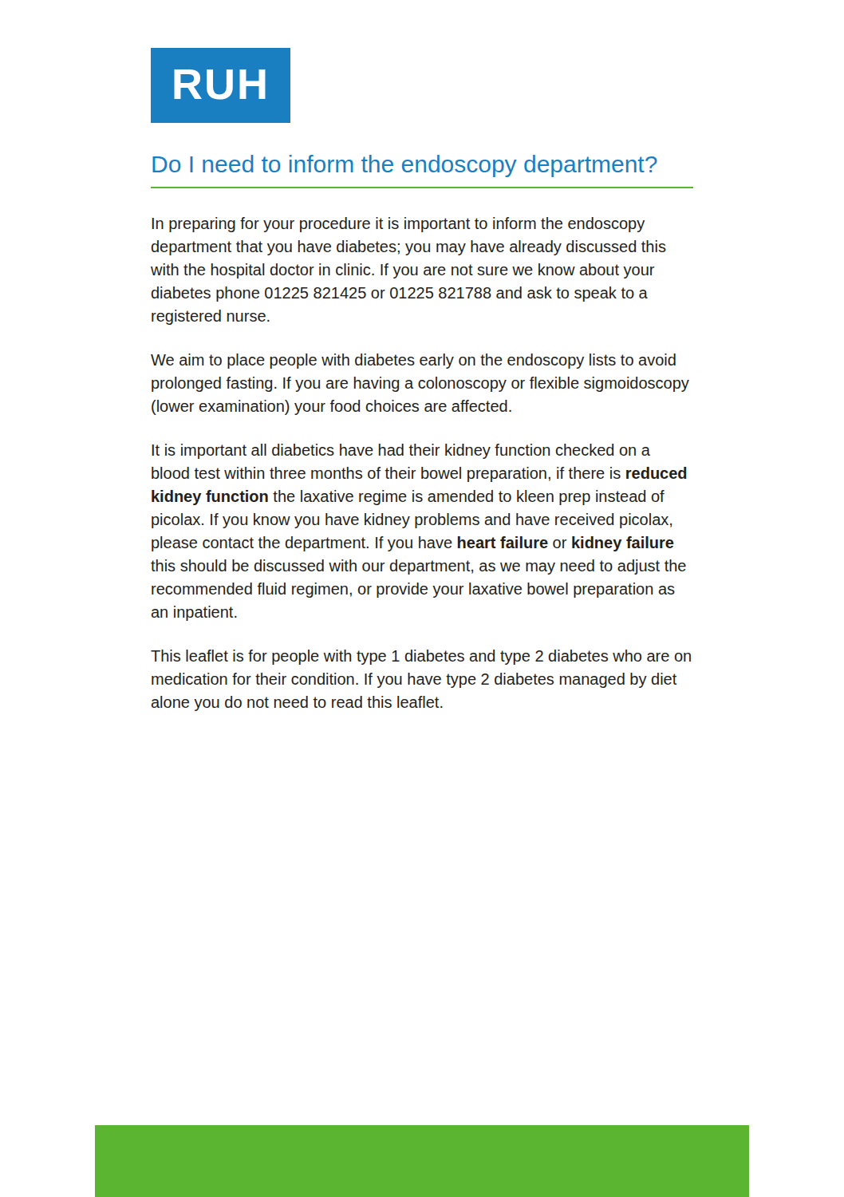RUH
Do I need to inform the endoscopy department?
In preparing for your procedure it is important to inform the endoscopy department that you have diabetes; you may have already discussed this with the hospital doctor in clinic. If you are not sure we know about your diabetes phone 01225 821425 or 01225 821788 and ask to speak to a registered nurse.
We aim to place people with diabetes early on the endoscopy lists to avoid prolonged fasting. If you are having a colonoscopy or flexible sigmoidoscopy (lower examination) your food choices are affected.
It is important all diabetics have had their kidney function checked on a blood test within three months of their bowel preparation, if there is reduced kidney function the laxative regime is amended to kleen prep instead of picolax. If you know you have kidney problems and have received picolax, please contact the department. If you have heart failure or kidney failure this should be discussed with our department, as we may need to adjust the recommended fluid regimen, or provide your laxative bowel preparation as an inpatient.
This leaflet is for people with type 1 diabetes and type 2 diabetes who are on medication for their condition. If you have type 2 diabetes managed by diet alone you do not need to read this leaflet.